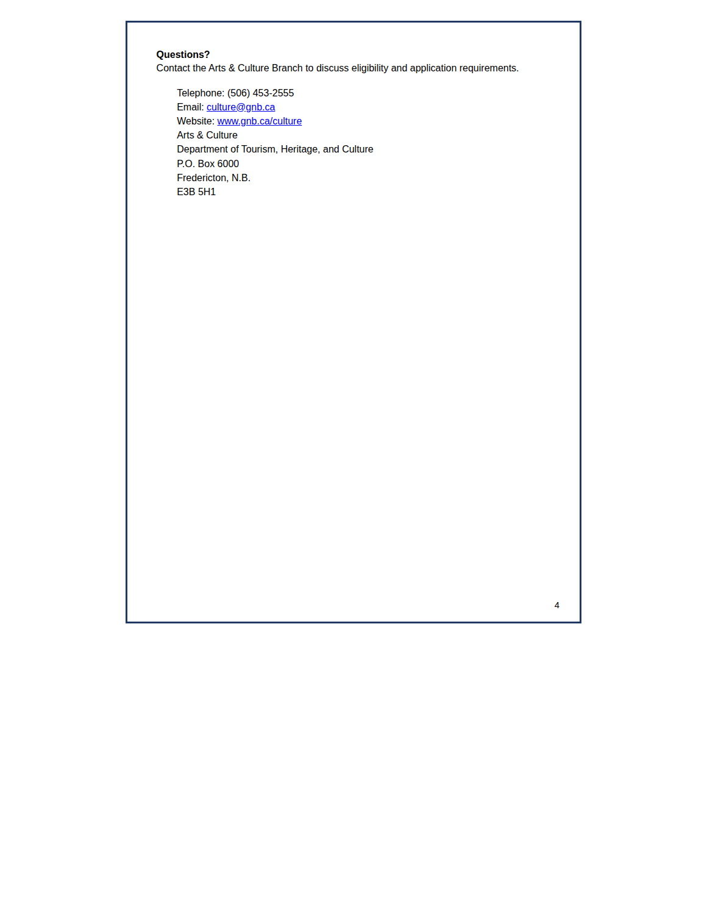Questions?
Contact the Arts & Culture Branch to discuss eligibility and application requirements.
Telephone: (506) 453-2555
Email: culture@gnb.ca
Website: www.gnb.ca/culture
Arts & Culture
Department of Tourism, Heritage, and Culture
P.O. Box 6000
Fredericton, N.B.
E3B 5H1
4